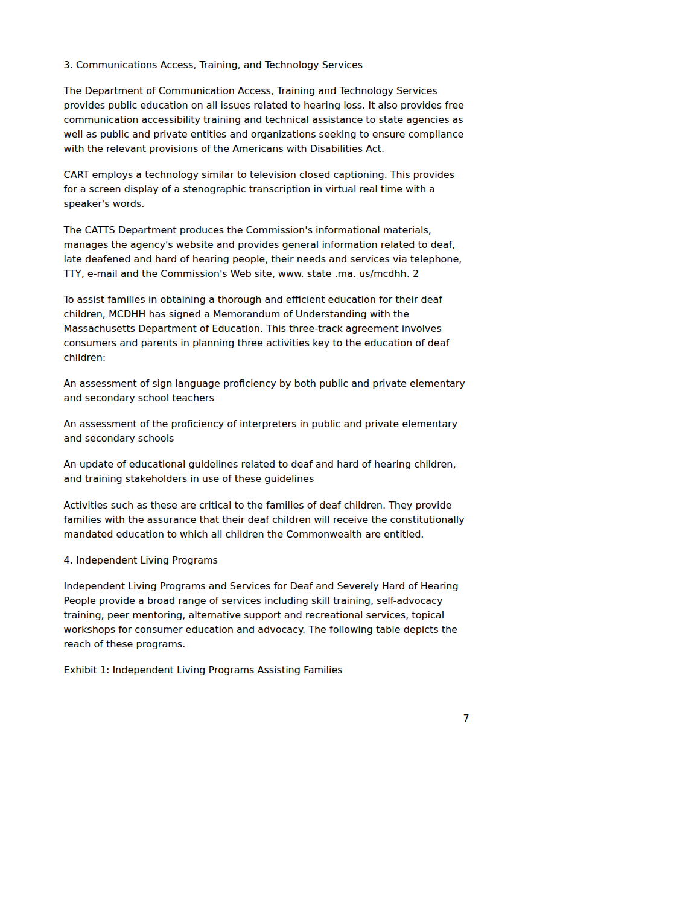3. Communications Access, Training, and Technology Services
The Department of Communication Access, Training and Technology Services provides public education on all issues related to hearing loss. It also provides free communication accessibility training and technical assistance to state agencies as well as public and private entities and organizations seeking to ensure compliance with the relevant provisions of the Americans with Disabilities Act.
CART employs a technology similar to television closed captioning. This provides for a screen display of a stenographic transcription in virtual real time with a speaker's words.
The CATTS Department produces the Commission's informational materials, manages the agency's website and provides general information related to deaf, late deafened and hard of hearing people, their needs and services via telephone, TTY, e-mail and the Commission's Web site, www. state .ma. us/mcdhh. 2
To assist families in obtaining a thorough and efficient education for their deaf children, MCDHH has signed a Memorandum of Understanding with the Massachusetts Department of Education. This three-track agreement involves consumers and parents in planning three activities key to the education of deaf children:
An assessment of sign language proficiency by both public and private elementary and secondary school teachers
An assessment of the proficiency of interpreters in public and private elementary and secondary schools
An update of educational guidelines related to deaf and hard of hearing children, and training stakeholders in use of these guidelines
Activities such as these are critical to the families of deaf children. They provide families with the assurance that their deaf children will receive the constitutionally mandated education to which all children the Commonwealth are entitled.
4. Independent Living Programs
Independent Living Programs and Services for Deaf and Severely Hard of Hearing People provide a broad range of services including skill training, self-advocacy training, peer mentoring, alternative support and recreational services, topical workshops for consumer education and advocacy. The following table depicts the reach of these programs.
Exhibit 1: Independent Living Programs Assisting Families
7